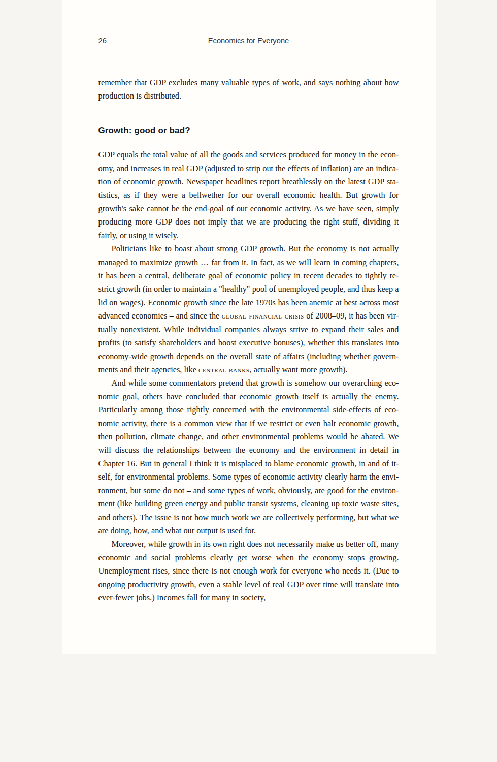26 Economics for Everyone
remember that GDP excludes many valuable types of work, and says nothing about how production is distributed.
Growth: good or bad?
GDP equals the total value of all the goods and services produced for money in the economy, and increases in real GDP (adjusted to strip out the effects of inflation) are an indication of economic growth. Newspaper headlines report breathlessly on the latest GDP statistics, as if they were a bellwether for our overall economic health. But growth for growth's sake cannot be the end-goal of our economic activity. As we have seen, simply producing more GDP does not imply that we are producing the right stuff, dividing it fairly, or using it wisely.
Politicians like to boast about strong GDP growth. But the economy is not actually managed to maximize growth … far from it. In fact, as we will learn in coming chapters, it has been a central, deliberate goal of economic policy in recent decades to tightly restrict growth (in order to maintain a "healthy" pool of unemployed people, and thus keep a lid on wages). Economic growth since the late 1970s has been anemic at best across most advanced economies – and since the global financial crisis of 2008–09, it has been virtually nonexistent. While individual companies always strive to expand their sales and profits (to satisfy shareholders and boost executive bonuses), whether this translates into economy-wide growth depends on the overall state of affairs (including whether governments and their agencies, like central banks, actually want more growth).
And while some commentators pretend that growth is somehow our overarching economic goal, others have concluded that economic growth itself is actually the enemy. Particularly among those rightly concerned with the environmental side-effects of economic activity, there is a common view that if we restrict or even halt economic growth, then pollution, climate change, and other environmental problems would be abated. We will discuss the relationships between the economy and the environment in detail in Chapter 16. But in general I think it is misplaced to blame economic growth, in and of itself, for environmental problems. Some types of economic activity clearly harm the environment, but some do not – and some types of work, obviously, are good for the environment (like building green energy and public transit systems, cleaning up toxic waste sites, and others). The issue is not how much work we are collectively performing, but what we are doing, how, and what our output is used for.
Moreover, while growth in its own right does not necessarily make us better off, many economic and social problems clearly get worse when the economy stops growing. Unemployment rises, since there is not enough work for everyone who needs it. (Due to ongoing productivity growth, even a stable level of real GDP over time will translate into ever-fewer jobs.) Incomes fall for many in society,